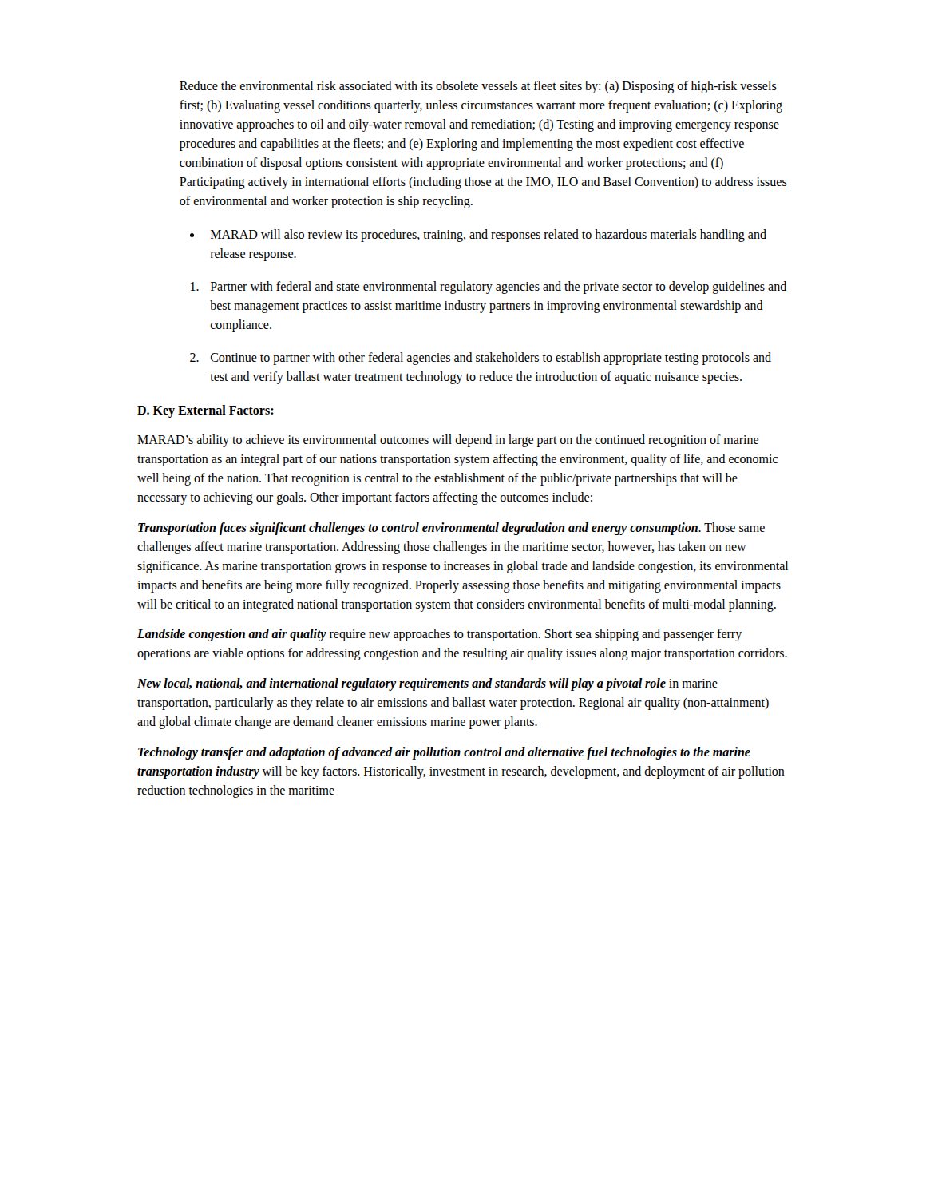Reduce the environmental risk associated with its obsolete vessels at fleet sites by: (a) Disposing of high-risk vessels first; (b) Evaluating vessel conditions quarterly, unless circumstances warrant more frequent evaluation; (c) Exploring innovative approaches to oil and oily-water removal and remediation; (d) Testing and improving emergency response procedures and capabilities at the fleets; and (e) Exploring and implementing the most expedient cost effective combination of disposal options consistent with appropriate environmental and worker protections; and (f) Participating actively in international efforts (including those at the IMO, ILO and Basel Convention) to address issues of environmental and worker protection is ship recycling.
MARAD will also review its procedures, training, and responses related to hazardous materials handling and release response.
Partner with federal and state environmental regulatory agencies and the private sector to develop guidelines and best management practices to assist maritime industry partners in improving environmental stewardship and compliance.
Continue to partner with other federal agencies and stakeholders to establish appropriate testing protocols and test and verify ballast water treatment technology to reduce the introduction of aquatic nuisance species.
D. Key External Factors:
MARAD’s ability to achieve its environmental outcomes will depend in large part on the continued recognition of marine transportation as an integral part of our nations transportation system affecting the environment, quality of life, and economic well being of the nation. That recognition is central to the establishment of the public/private partnerships that will be necessary to achieving our goals. Other important factors affecting the outcomes include:
Transportation faces significant challenges to control environmental degradation and energy consumption. Those same challenges affect marine transportation. Addressing those challenges in the maritime sector, however, has taken on new significance. As marine transportation grows in response to increases in global trade and landside congestion, its environmental impacts and benefits are being more fully recognized. Properly assessing those benefits and mitigating environmental impacts will be critical to an integrated national transportation system that considers environmental benefits of multi-modal planning.
Landside congestion and air quality require new approaches to transportation. Short sea shipping and passenger ferry operations are viable options for addressing congestion and the resulting air quality issues along major transportation corridors.
New local, national, and international regulatory requirements and standards will play a pivotal role in marine transportation, particularly as they relate to air emissions and ballast water protection. Regional air quality (non-attainment) and global climate change are demand cleaner emissions marine power plants.
Technology transfer and adaptation of advanced air pollution control and alternative fuel technologies to the marine transportation industry will be key factors. Historically, investment in research, development, and deployment of air pollution reduction technologies in the maritime